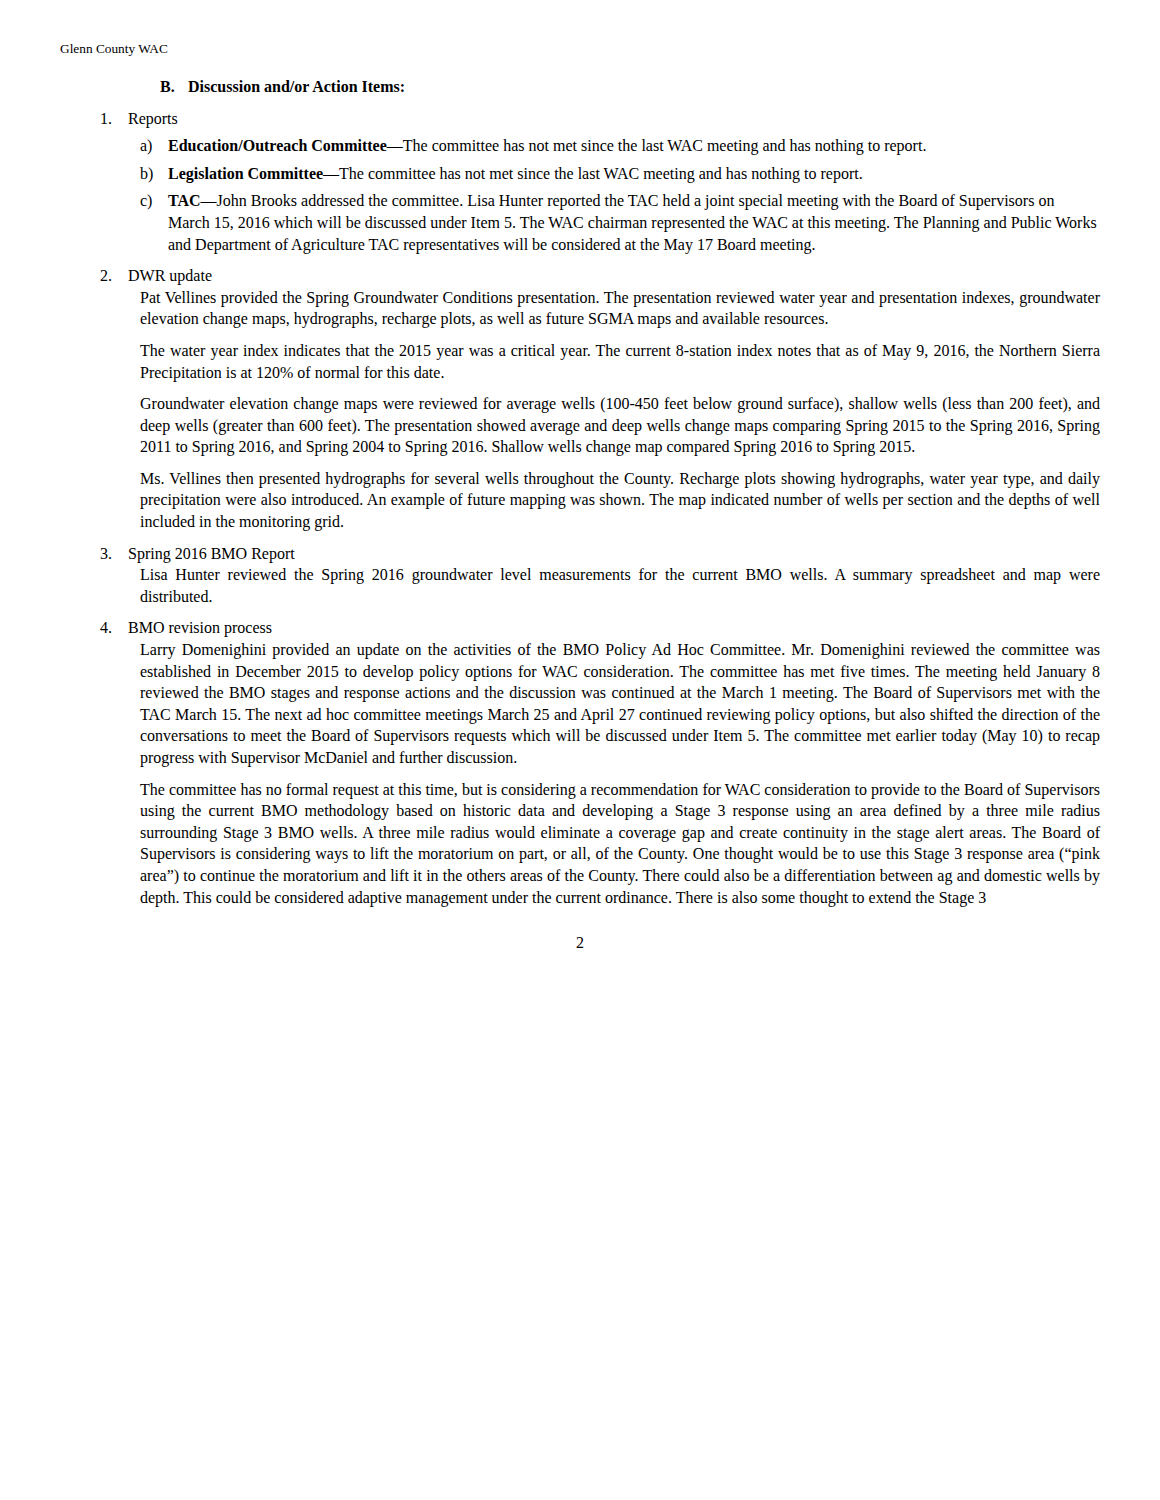Glenn County WAC
B. Discussion and/or Action Items:
1. Reports
a) Education/Outreach Committee—The committee has not met since the last WAC meeting and has nothing to report.
b) Legislation Committee—The committee has not met since the last WAC meeting and has nothing to report.
c) TAC—John Brooks addressed the committee. Lisa Hunter reported the TAC held a joint special meeting with the Board of Supervisors on March 15, 2016 which will be discussed under Item 5. The WAC chairman represented the WAC at this meeting. The Planning and Public Works and Department of Agriculture TAC representatives will be considered at the May 17 Board meeting.
2. DWR update
Pat Vellines provided the Spring Groundwater Conditions presentation. The presentation reviewed water year and presentation indexes, groundwater elevation change maps, hydrographs, recharge plots, as well as future SGMA maps and available resources.
The water year index indicates that the 2015 year was a critical year. The current 8-station index notes that as of May 9, 2016, the Northern Sierra Precipitation is at 120% of normal for this date.
Groundwater elevation change maps were reviewed for average wells (100-450 feet below ground surface), shallow wells (less than 200 feet), and deep wells (greater than 600 feet). The presentation showed average and deep wells change maps comparing Spring 2015 to the Spring 2016, Spring 2011 to Spring 2016, and Spring 2004 to Spring 2016. Shallow wells change map compared Spring 2016 to Spring 2015.
Ms. Vellines then presented hydrographs for several wells throughout the County. Recharge plots showing hydrographs, water year type, and daily precipitation were also introduced. An example of future mapping was shown. The map indicated number of wells per section and the depths of well included in the monitoring grid.
3. Spring 2016 BMO Report
Lisa Hunter reviewed the Spring 2016 groundwater level measurements for the current BMO wells. A summary spreadsheet and map were distributed.
4. BMO revision process
Larry Domenighini provided an update on the activities of the BMO Policy Ad Hoc Committee. Mr. Domenighini reviewed the committee was established in December 2015 to develop policy options for WAC consideration. The committee has met five times. The meeting held January 8 reviewed the BMO stages and response actions and the discussion was continued at the March 1 meeting. The Board of Supervisors met with the TAC March 15. The next ad hoc committee meetings March 25 and April 27 continued reviewing policy options, but also shifted the direction of the conversations to meet the Board of Supervisors requests which will be discussed under Item 5. The committee met earlier today (May 10) to recap progress with Supervisor McDaniel and further discussion.
The committee has no formal request at this time, but is considering a recommendation for WAC consideration to provide to the Board of Supervisors using the current BMO methodology based on historic data and developing a Stage 3 response using an area defined by a three mile radius surrounding Stage 3 BMO wells. A three mile radius would eliminate a coverage gap and create continuity in the stage alert areas. The Board of Supervisors is considering ways to lift the moratorium on part, or all, of the County. One thought would be to use this Stage 3 response area (“pink area”) to continue the moratorium and lift it in the others areas of the County. There could also be a differentiation between ag and domestic wells by depth. This could be considered adaptive management under the current ordinance. There is also some thought to extend the Stage 3
2